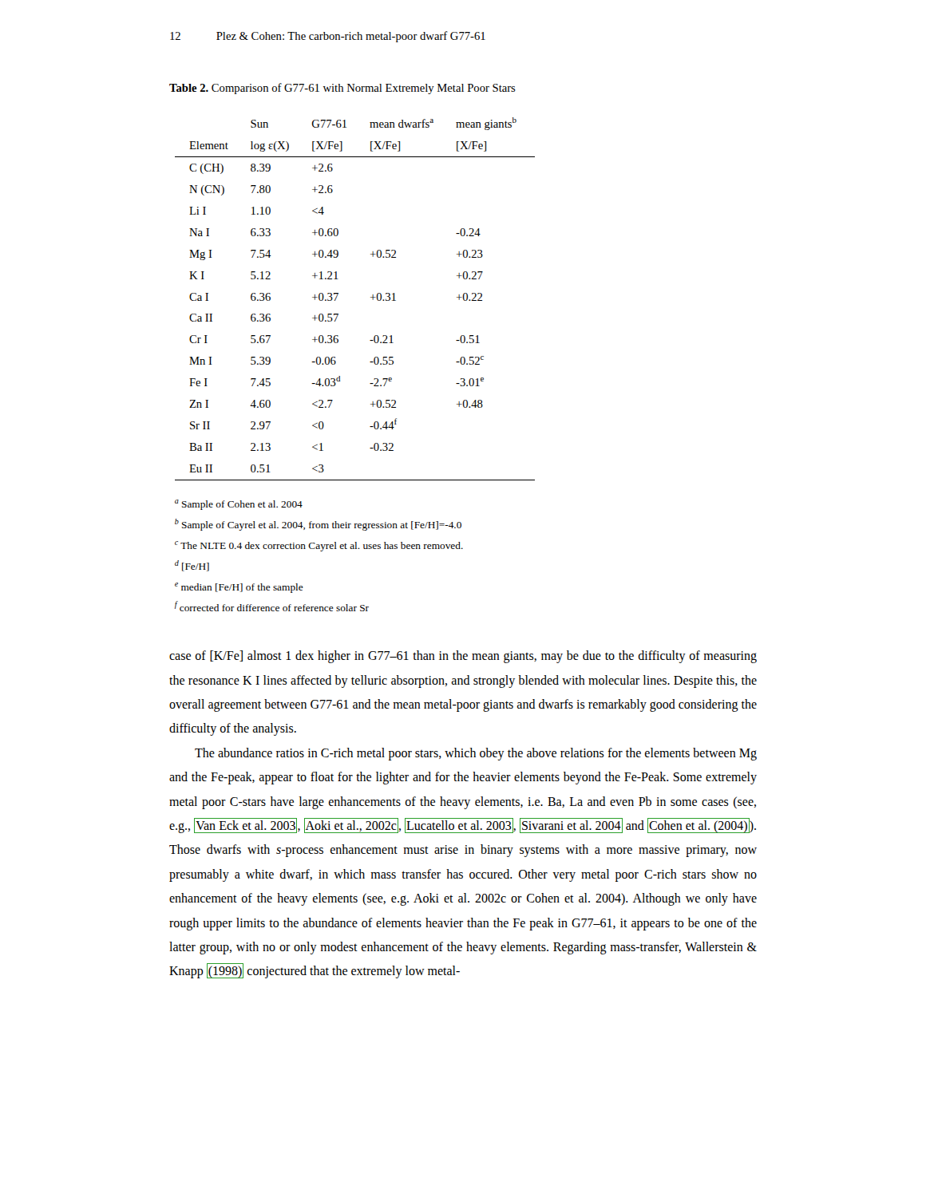12 Plez & Cohen: The carbon-rich metal-poor dwarf G77-61
Table 2. Comparison of G77-61 with Normal Extremely Metal Poor Stars
| | Sun | G77-61 | mean dwarfs a | mean giants b |
| --- | --- | --- | --- | --- |
| Element | log ε(X) | [X/Fe] | [X/Fe] | [X/Fe] |
| C (CH) | 8.39 | +2.6 | | |
| N (CN) | 7.80 | +2.6 | | |
| Li I | 1.10 | <4 | | |
| Na I | 6.33 | +0.60 | | -0.24 |
| Mg I | 7.54 | +0.49 | +0.52 | +0.23 |
| K I | 5.12 | +1.21 | | +0.27 |
| Ca I | 6.36 | +0.37 | +0.31 | +0.22 |
| Ca II | 6.36 | +0.57 | | |
| Cr I | 5.67 | +0.36 | -0.21 | -0.51 |
| Mn I | 5.39 | -0.06 | -0.55 | -0.52 c |
| Fe I | 7.45 | -4.03 d | -2.7 e | -3.01 e |
| Zn I | 4.60 | <2.7 | +0.52 | +0.48 |
| Sr II | 2.97 | <0 | -0.44 f | |
| Ba II | 2.13 | <1 | -0.32 | |
| Eu II | 0.51 | <3 | | |
a Sample of Cohen et al. 2004
b Sample of Cayrel et al. 2004, from their regression at [Fe/H]=-4.0
c The NLTE 0.4 dex correction Cayrel et al. uses has been removed.
d [Fe/H]
e median [Fe/H] of the sample
f corrected for difference of reference solar Sr
case of [K/Fe] almost 1 dex higher in G77–61 than in the mean giants, may be due to the difficulty of measuring the resonance K I lines affected by telluric absorption, and strongly blended with molecular lines. Despite this, the overall agreement between G77-61 and the mean metal-poor giants and dwarfs is remarkably good considering the difficulty of the analysis.
The abundance ratios in C-rich metal poor stars, which obey the above relations for the elements between Mg and the Fe-peak, appear to float for the lighter and for the heavier elements beyond the Fe-Peak. Some extremely metal poor C-stars have large enhancements of the heavy elements, i.e. Ba, La and even Pb in some cases (see, e.g., Van Eck et al. 2003, Aoki et al., 2002c, Lucatello et al. 2003, Sivarani et al. 2004 and Cohen et al. (2004)). Those dwarfs with s-process enhancement must arise in binary systems with a more massive primary, now presumably a white dwarf, in which mass transfer has occured. Other very metal poor C-rich stars show no enhancement of the heavy elements (see, e.g. Aoki et al. 2002c or Cohen et al. 2004). Although we only have rough upper limits to the abundance of elements heavier than the Fe peak in G77–61, it appears to be one of the latter group, with no or only modest enhancement of the heavy elements. Regarding mass-transfer, Wallerstein & Knapp (1998) conjectured that the extremely low metal-